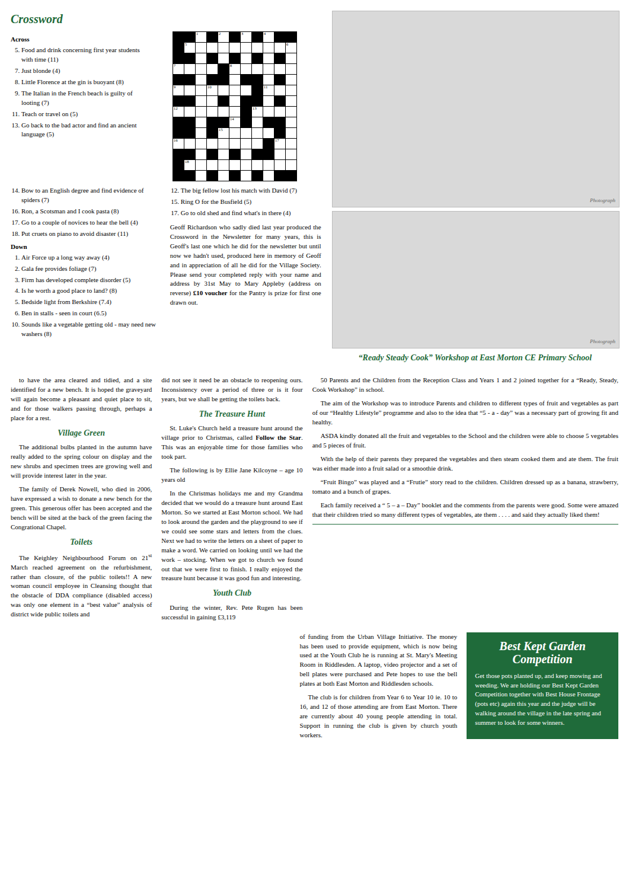Crossword
Across
Food and drink concerning first year students with time (11)
Just blonde (4)
Little Florence at the gin is buoyant (8)
The Italian in the French beach is guilty of looting (7)
Teach or travel on (5)
Go back to the bad actor and find an ancient language (5)
| | | 1 | | 2 | | 3 | | 4 | | |
| | 5 | | | | | | | | | 6 |
| 7 | | | | | 8 | | | | | |
| 9 | | | 10 | | | | | 11 | | |
| 12 | | | | | | | 13 | | | |
| | | | | | 14 | | | | | |
| | | | | 15 | | | | | | |
| 16 | | | | | | | | | 17 | |
| | 18 | | | | | | | | | |
Bow to an English degree and find evidence of spiders (7)
Ron, a Scotsman and I cook pasta (8)
Go to a couple of novices to hear the bell (4)
Put cruets on piano to avoid disaster (11)
Down
Air Force up a long way away (4)
Gala fee provides foliage (7)
Firm has developed complete disorder (5)
Is he worth a good place to land? (8)
Bedside light from Berkshire (7.4)
Ben in stalls - seen in court (6.5)
Sounds like a vegetable getting old - may need new washers (8)
The big fellow lost his match with David (7)
Ring O for the Busfield (5)
Go to old shed and find what's in there (4)
Geoff Richardson who sadly died last year produced the Crossword in the Newsletter for many years, this is Geoff's last one which he did for the newsletter but until now we hadn't used, produced here in memory of Geoff and in appreciation of all he did for the Village Society. Please send your completed reply with your name and address by 31st May to Mary Appleby (address on reverse) £10 voucher for the Pantry is prize for first one drawn out.
Photograph
Photograph
“Ready Steady Cook” Workshop at East Morton CE Primary School
to have the area cleared and tidied, and a site identified for a new bench. It is hoped the graveyard will again become a pleasant and quiet place to sit, and for those walkers passing through, perhaps a place for a rest.
Village Green
The additional bulbs planted in the autumn have really added to the spring colour on display and the new shrubs and specimen trees are growing well and will provide interest later in the year.
The family of Derek Nowell, who died in 2006, have expressed a wish to donate a new bench for the green. This generous offer has been accepted and the bench will be sited at the back of the green facing the Congrational Chapel.
Toilets
The Keighley Neighbourhood Forum on 21st March reached agreement on the refurbishment, rather than closure, of the public toilets!! A new woman council employee in Cleansing thought that the obstacle of DDA compliance (disabled access) was only one element in a “best value” analysis of district wide public toilets and
did not see it need be an obstacle to reopening ours. Inconsistency over a period of three or is it four years, but we shall be getting the toilets back.
The Treasure Hunt
St. Luke's Church held a treasure hunt around the village prior to Christmas, called Follow the Star. This was an enjoyable time for those families who took part.
The following is by Ellie Jane Kilcoyne – age 10 years old
In the Christmas holidays me and my Grandma decided that we would do a treasure hunt around East Morton. So we started at East Morton school. We had to look around the garden and the playground to see if we could see some stars and letters from the clues. Next we had to write the letters on a sheet of paper to make a word. We carried on looking until we had the work – stocking. When we got to church we found out that we were first to finish. I really enjoyed the treasure hunt because it was good fun and interesting.
Youth Club
During the winter, Rev. Pete Rugen has been successful in gaining £3,119
50 Parents and the Children from the Reception Class and Years 1 and 2 joined together for a “Ready, Steady, Cook Workshop” in school.
The aim of the Workshop was to introduce Parents and children to different types of fruit and vegetables as part of our “Healthy Lifestyle” programme and also to the idea that “5 - a - day” was a necessary part of growing fit and healthy.
ASDA kindly donated all the fruit and vegetables to the School and the children were able to choose 5 vegetables and 5 pieces of fruit.
With the help of their parents they prepared the vegetables and then steam cooked them and ate them. The fruit was either made into a fruit salad or a smoothie drink.
“Fruit Bingo” was played and a “Frutie” story read to the children. Children dressed up as a banana, strawberry, tomato and a bunch of grapes.
Each family received a “ 5 – a – Day” booklet and the comments from the parents were good. Some were amazed that their children tried so many different types of vegetables, ate them . . . . and said they actually liked them!
of funding from the Urban Village Initiative. The money has been used to provide equipment, which is now being used at the Youth Club he is running at St. Mary's Meeting Room in Riddlesden. A laptop, video projector and a set of bell plates were purchased and Pete hopes to use the bell plates at both East Morton and Riddlesden schools.
The club is for children from Year 6 to Year 10 ie. 10 to 16, and 12 of those attending are from East Morton. There are currently about 40 young people attending in total. Support in running the club is given by church youth workers.
Best Kept Garden Competition
Get those pots planted up, and keep mowing and weeding. We are holding our Best Kept Garden Competition together with Best House Frontage (pots etc) again this year and the judge will be walking around the village in the late spring and summer to look for some winners.